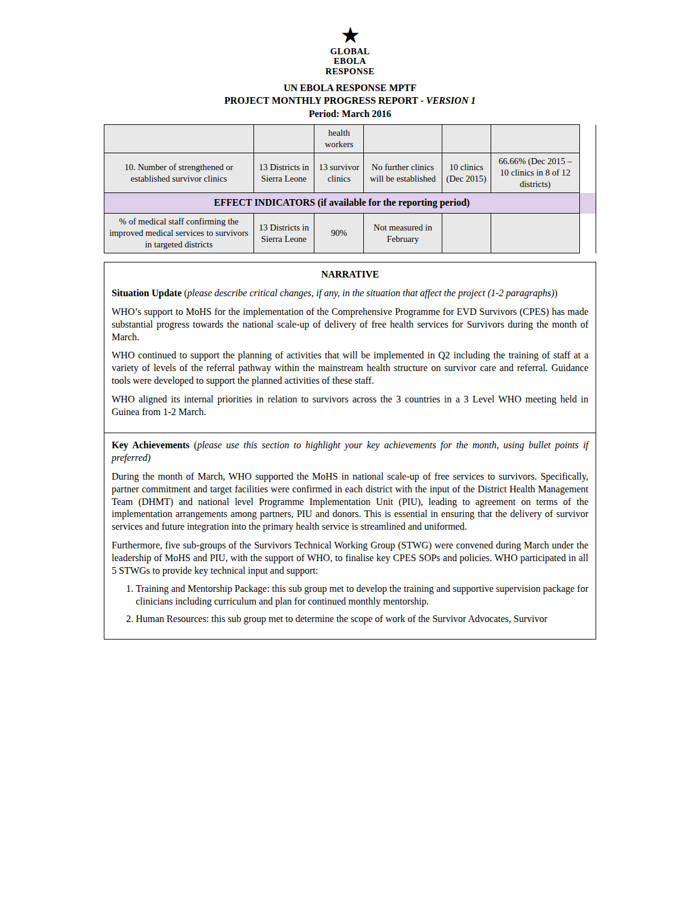★
GLOBAL
EBOLA
RESPONSE
UN EBOLA RESPONSE MPTF
PROJECT MONTHLY PROGRESS REPORT - VERSION 1
Period: March 2016
| | | health workers | | | | |
| 10. Number of strengthened or established survivor clinics | 13 Districts in Sierra Leone | 13 survivor clinics | No further clinics will be established | 10 clinics (Dec 2015) | 66.66% (Dec 2015 – 10 clinics in 8 of 12 districts) | |
| EFFECT INDICATORS (if available for the reporting period) | |
| % of medical staff confirming the improved medical services to survivors in targeted districts | 13 Districts in Sierra Leone | 90% | Not measured in February | | | |
NARRATIVE
Situation Update (please describe critical changes, if any, in the situation that affect the project (1-2 paragraphs))
WHO’s support to MoHS for the implementation of the Comprehensive Programme for EVD Survivors (CPES) has made substantial progress towards the national scale-up of delivery of free health services for Survivors during the month of March.
WHO continued to support the planning of activities that will be implemented in Q2 including the training of staff at a variety of levels of the referral pathway within the mainstream health structure on survivor care and referral. Guidance tools were developed to support the planned activities of these staff.
WHO aligned its internal priorities in relation to survivors across the 3 countries in a 3 Level WHO meeting held in Guinea from 1-2 March.
Key Achievements (please use this section to highlight your key achievements for the month, using bullet points if preferred)
During the month of March, WHO supported the MoHS in national scale-up of free services to survivors. Specifically, partner commitment and target facilities were confirmed in each district with the input of the District Health Management Team (DHMT) and national level Programme Implementation Unit (PIU), leading to agreement on terms of the implementation arrangements among partners, PIU and donors. This is essential in ensuring that the delivery of survivor services and future integration into the primary health service is streamlined and uniformed.
Furthermore, five sub-groups of the Survivors Technical Working Group (STWG) were convened during March under the leadership of MoHS and PIU, with the support of WHO, to finalise key CPES SOPs and policies. WHO participated in all 5 STWGs to provide key technical input and support:
Training and Mentorship Package: this sub group met to develop the training and supportive supervision package for clinicians including curriculum and plan for continued monthly mentorship.
Human Resources: this sub group met to determine the scope of work of the Survivor Advocates, Survivor